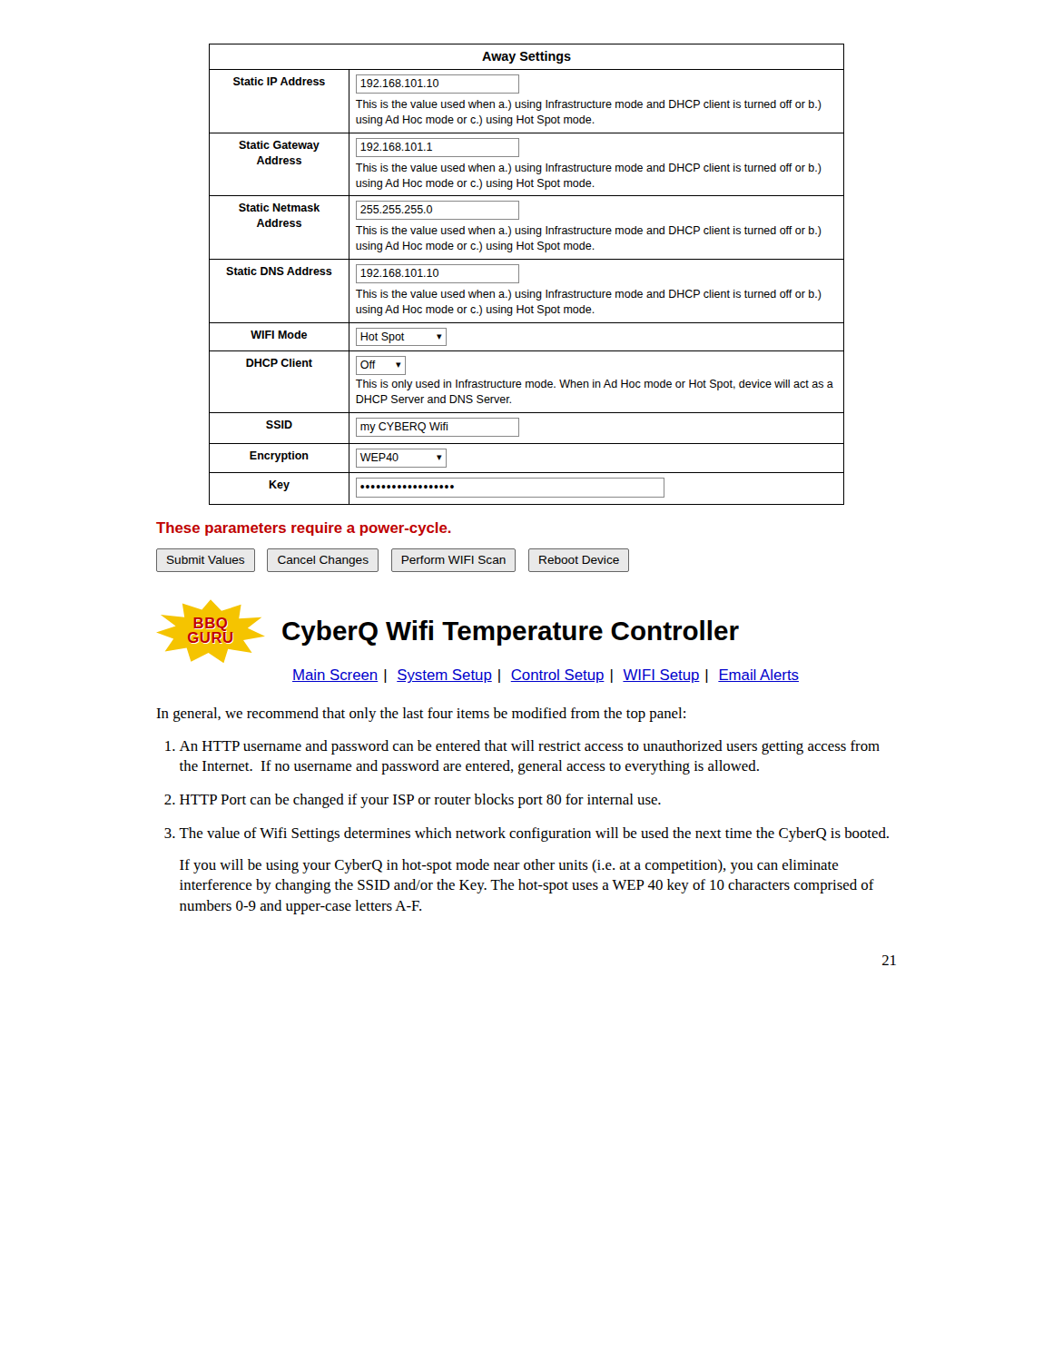Away Settings
| Static IP Address | 192.168.101.10 This is the value used when a.) using Infrastructure mode and DHCP client is turned off or b.) using Ad Hoc mode or c.) using Hot Spot mode. |
| Static Gateway Address | 192.168.101.1 This is the value used when a.) using Infrastructure mode and DHCP client is turned off or b.) using Ad Hoc mode or c.) using Hot Spot mode. |
| Static Netmask Address | 255.255.255.0 This is the value used when a.) using Infrastructure mode and DHCP client is turned off or b.) using Ad Hoc mode or c.) using Hot Spot mode. |
| Static DNS Address | 192.168.101.10 This is the value used when a.) using Infrastructure mode and DHCP client is turned off or b.) using Ad Hoc mode or c.) using Hot Spot mode. |
| WIFI Mode | Hot Spot |
| DHCP Client | Off This is only used in Infrastructure mode. When in Ad Hoc mode or Hot Spot, device will act as a DHCP Server and DNS Server. |
| SSID | my CYBERQ Wifi |
| Encryption | WEP40 |
| Key | •••••••••••••••••• |
These parameters require a power-cycle.
Submit Values Cancel Changes Perform WIFI Scan Reboot Device
BBQ GURU
CyberQ Wifi Temperature Controller
Main Screen| System Setup| Control Setup| WIFI Setup| Email Alerts
In general, we recommend that only the last four items be modified from the top panel:
An HTTP username and password can be entered that will restrict access to unauthorized users getting access from the Internet. If no username and password are entered, general access to everything is allowed.
HTTP Port can be changed if your ISP or router blocks port 80 for internal use.
The value of Wifi Settings determines which network configuration will be used the next time the CyberQ is booted.
If you will be using your CyberQ in hot-spot mode near other units (i.e. at a competition), you can eliminate interference by changing the SSID and/or the Key. The hot-spot uses a WEP 40 key of 10 characters comprised of numbers 0-9 and upper-case letters A-F.
21